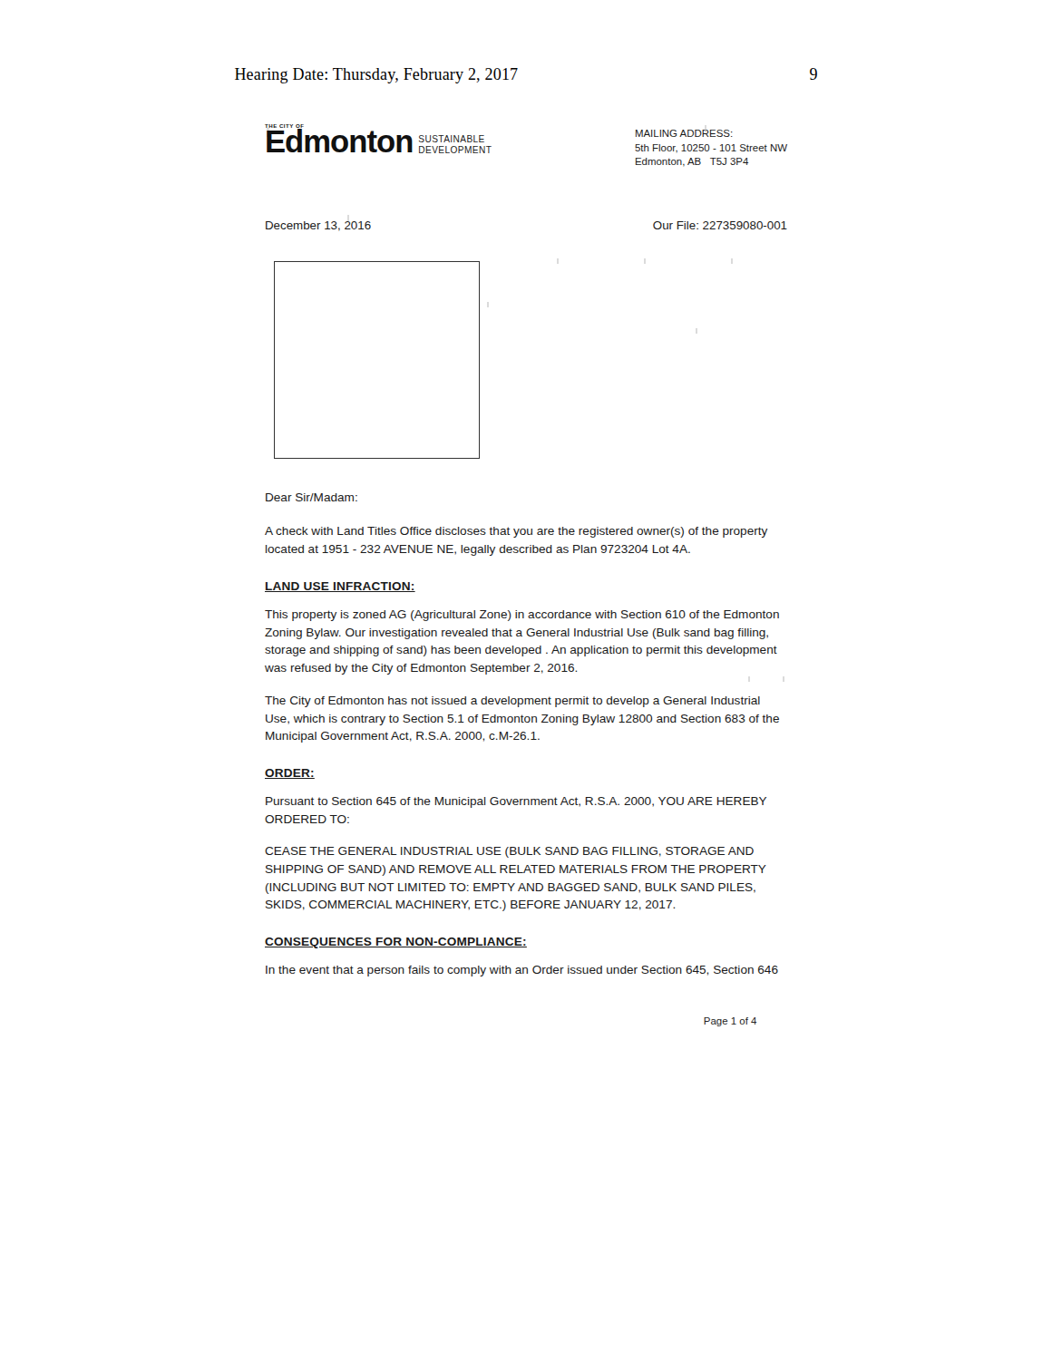Hearing Date: Thursday, February 2, 2017
9
The City of Edmonton
Sustainable
Development
MAILING ADDRESS:
5th Floor, 10250 - 101 Street NW
Edmonton, AB T5J 3P4
December 13, 2016
Our File: 227359080-001
Dear Sir/Madam:
A check with Land Titles Office discloses that you are the registered owner(s) of the property located at 1951 - 232 AVENUE NE, legally described as Plan 9723204 Lot 4A.
LAND USE INFRACTION:
This property is zoned AG (Agricultural Zone) in accordance with Section 610 of the Edmonton Zoning Bylaw. Our investigation revealed that a General Industrial Use (Bulk sand bag filling, storage and shipping of sand) has been developed . An application to permit this development was refused by the City of Edmonton September 2, 2016.
The City of Edmonton has not issued a development permit to develop a General Industrial Use, which is contrary to Section 5.1 of Edmonton Zoning Bylaw 12800 and Section 683 of the Municipal Government Act, R.S.A. 2000, c.M-26.1.
ORDER:
Pursuant to Section 645 of the Municipal Government Act, R.S.A. 2000, YOU ARE HEREBY ORDERED TO:
Cease the general industrial use (bulk sand bag filling, storage and shipping of sand) and remove all related materials from the property (including but not limited to: empty and bagged sand, bulk sand piles, skids, commercial machinery, etc.) before January 12, 2017.
CONSEQUENCES FOR NON-COMPLIANCE:
In the event that a person fails to comply with an Order issued under Section 645, Section 646
Page 1 of 4